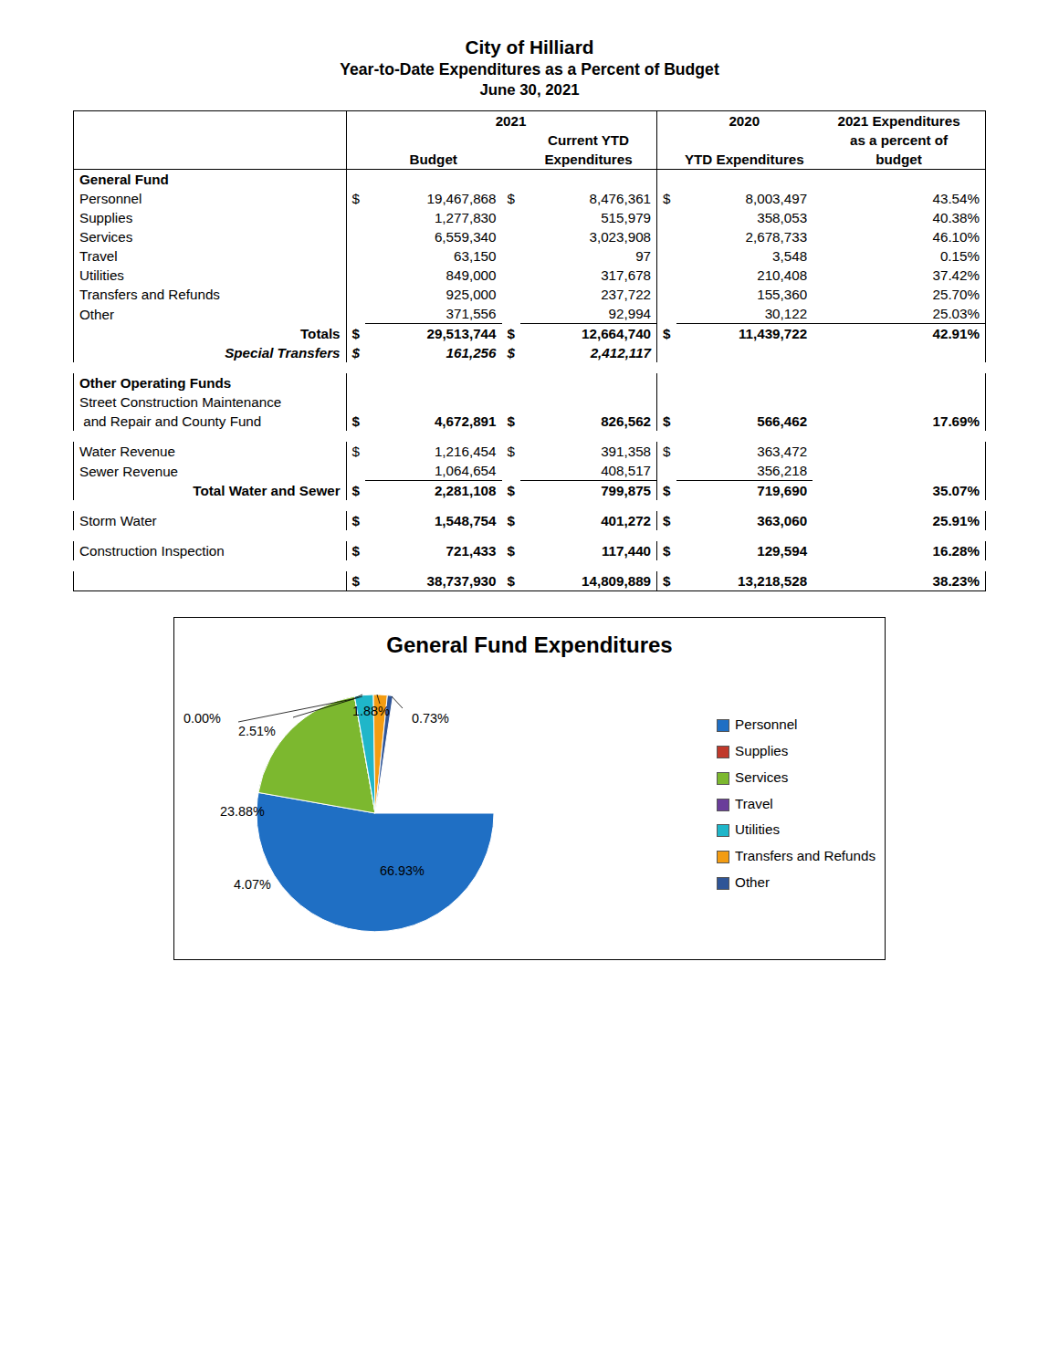City of Hilliard
Year-to-Date Expenditures as a Percent of Budget
June 30, 2021
| | | 2021 | | 2020 | 2021 Expenditures |
| --- | --- | --- | --- | --- | --- |
| | | | | Current YTD | | | as a percent of |
| | | Budget | | Expenditures | | YTD Expenditures | budget |
| General Fund | | | | | | | |
| Personnel | $ | 19,467,868 | $ | 8,476,361 | $ | 8,003,497 | 43.54% |
| Supplies | | 1,277,830 | | 515,979 | | 358,053 | 40.38% |
| Services | | 6,559,340 | | 3,023,908 | | 2,678,733 | 46.10% |
| Travel | | 63,150 | | 97 | | 3,548 | 0.15% |
| Utilities | | 849,000 | | 317,678 | | 210,408 | 37.42% |
| Transfers and Refunds | | 925,000 | | 237,722 | | 155,360 | 25.70% |
| Other | | 371,556 | | 92,994 | | 30,122 | 25.03% |
| Totals | $ | 29,513,744 | $ | 12,664,740 | $ | 11,439,722 | 42.91% |
| Special Transfers | $ | 161,256 | $ | 2,412,117 | | | |
| Other Operating Funds | | | | | | | |
| Street Construction Maintenance | | | | | | | |
| and Repair and County Fund | $ | 4,672,891 | $ | 826,562 | $ | 566,462 | 17.69% |
| Water Revenue | $ | 1,216,454 | $ | 391,358 | $ | 363,472 | |
| Sewer Revenue | | 1,064,654 | | 408,517 | | 356,218 | |
| Total Water and Sewer | $ | 2,281,108 | $ | 799,875 | $ | 719,690 | 35.07% |
| Storm Water | $ | 1,548,754 | $ | 401,272 | $ | 363,060 | 25.91% |
| Construction Inspection | $ | 721,433 | $ | 117,440 | $ | 129,594 | 16.28% |
| | $ | 38,737,930 | $ | 14,809,889 | $ | 13,218,528 | 38.23% |
General Fund Expenditures
0.00%
2.51%
1.88%
0.73%
23.88%
4.07%
66.93%
Personnel
Supplies
Services
Travel
Utilities
Transfers and Refunds
Other